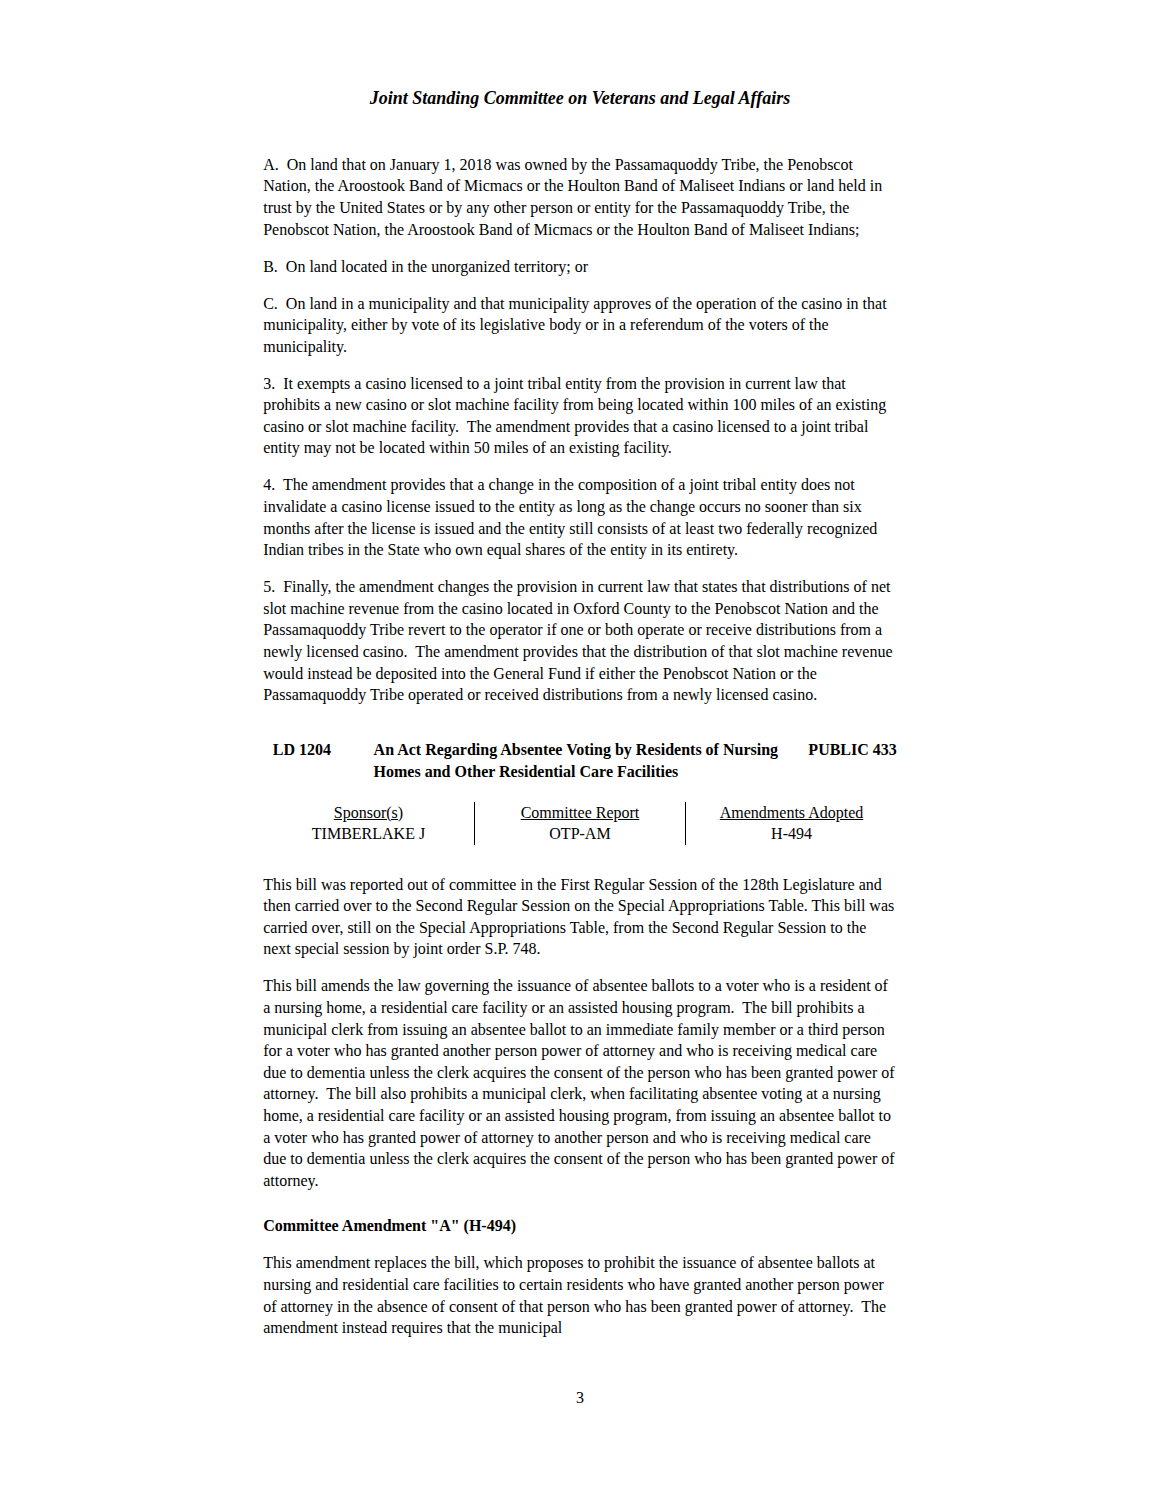Joint Standing Committee on Veterans and Legal Affairs
A. On land that on January 1, 2018 was owned by the Passamaquoddy Tribe, the Penobscot Nation, the Aroostook Band of Micmacs or the Houlton Band of Maliseet Indians or land held in trust by the United States or by any other person or entity for the Passamaquoddy Tribe, the Penobscot Nation, the Aroostook Band of Micmacs or the Houlton Band of Maliseet Indians;
B. On land located in the unorganized territory; or
C. On land in a municipality and that municipality approves of the operation of the casino in that municipality, either by vote of its legislative body or in a referendum of the voters of the municipality.
3. It exempts a casino licensed to a joint tribal entity from the provision in current law that prohibits a new casino or slot machine facility from being located within 100 miles of an existing casino or slot machine facility. The amendment provides that a casino licensed to a joint tribal entity may not be located within 50 miles of an existing facility.
4. The amendment provides that a change in the composition of a joint tribal entity does not invalidate a casino license issued to the entity as long as the change occurs no sooner than six months after the license is issued and the entity still consists of at least two federally recognized Indian tribes in the State who own equal shares of the entity in its entirety.
5. Finally, the amendment changes the provision in current law that states that distributions of net slot machine revenue from the casino located in Oxford County to the Penobscot Nation and the Passamaquoddy Tribe revert to the operator if one or both operate or receive distributions from a newly licensed casino. The amendment provides that the distribution of that slot machine revenue would instead be deposited into the General Fund if either the Penobscot Nation or the Passamaquoddy Tribe operated or received distributions from a newly licensed casino.
LD 1204
An Act Regarding Absentee Voting by Residents of Nursing Homes and Other Residential Care Facilities
PUBLIC 433
| Sponsor(s) | Committee Report | Amendments Adopted |
| TIMBERLAKE J | OTP-AM | H-494 |
This bill was reported out of committee in the First Regular Session of the 128th Legislature and then carried over to the Second Regular Session on the Special Appropriations Table. This bill was carried over, still on the Special Appropriations Table, from the Second Regular Session to the next special session by joint order S.P. 748.
This bill amends the law governing the issuance of absentee ballots to a voter who is a resident of a nursing home, a residential care facility or an assisted housing program. The bill prohibits a municipal clerk from issuing an absentee ballot to an immediate family member or a third person for a voter who has granted another person power of attorney and who is receiving medical care due to dementia unless the clerk acquires the consent of the person who has been granted power of attorney. The bill also prohibits a municipal clerk, when facilitating absentee voting at a nursing home, a residential care facility or an assisted housing program, from issuing an absentee ballot to a voter who has granted power of attorney to another person and who is receiving medical care due to dementia unless the clerk acquires the consent of the person who has been granted power of attorney.
Committee Amendment "A" (H-494)
This amendment replaces the bill, which proposes to prohibit the issuance of absentee ballots at nursing and residential care facilities to certain residents who have granted another person power of attorney in the absence of consent of that person who has been granted power of attorney. The amendment instead requires that the municipal
3